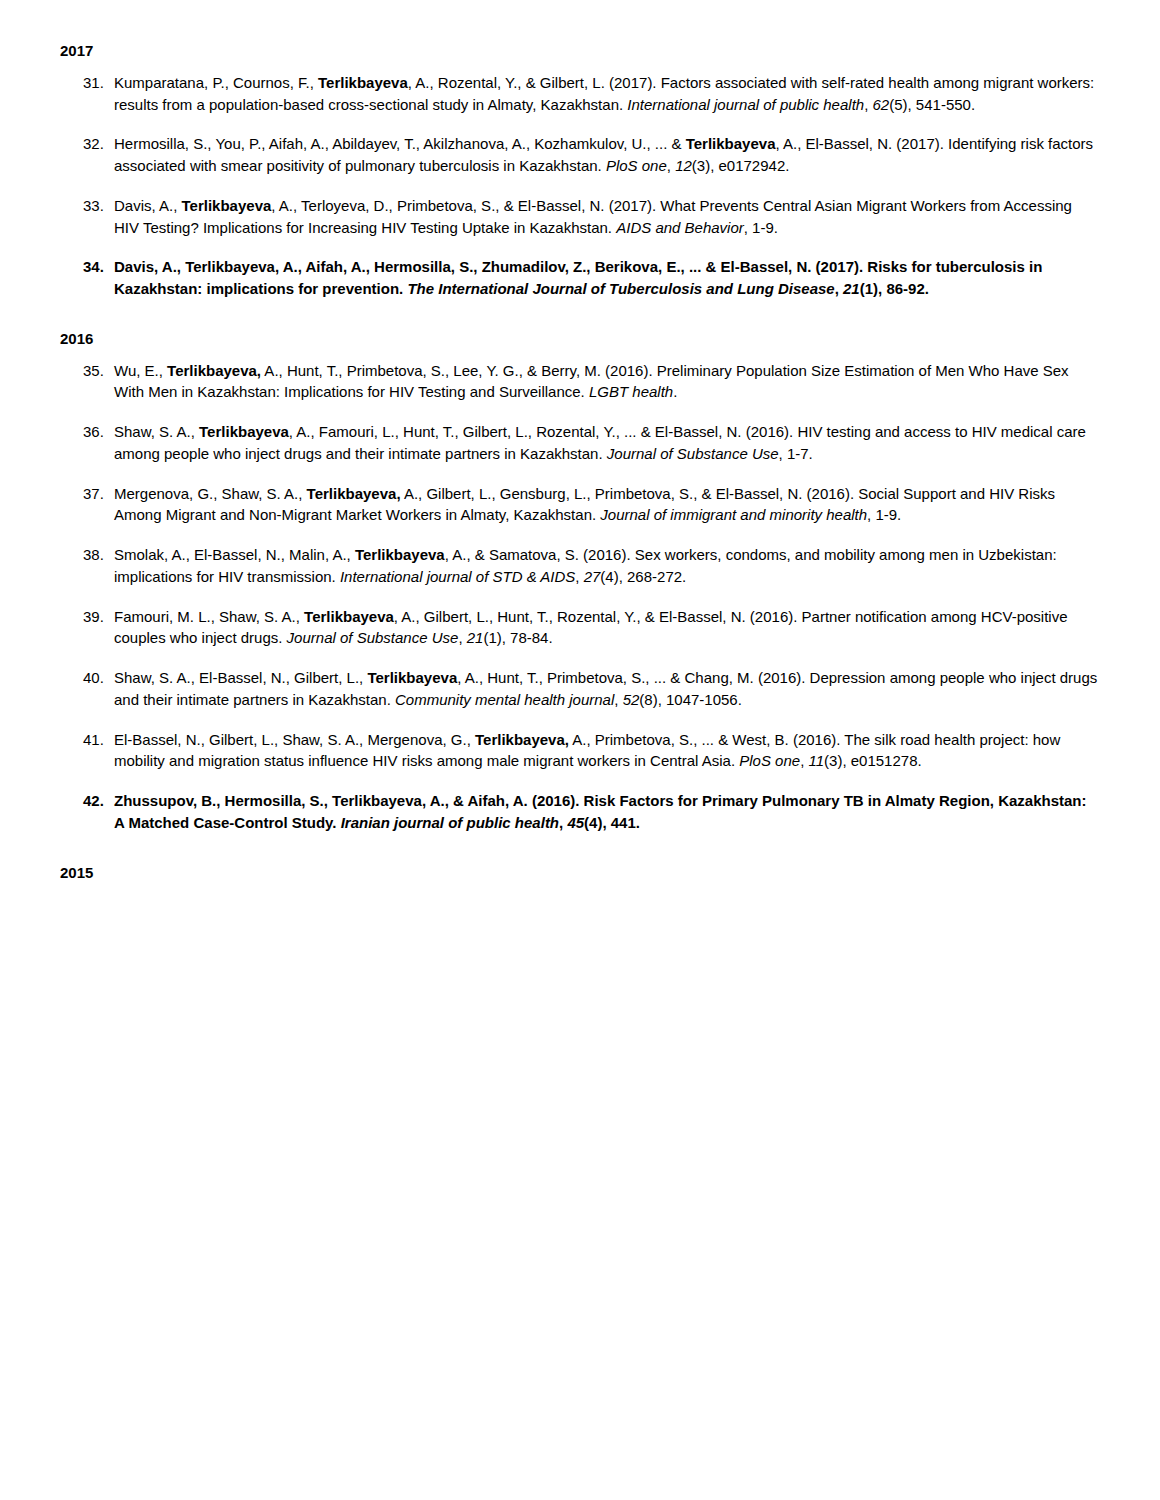2017
Kumparatana, P., Cournos, F., Terlikbayeva, A., Rozental, Y., & Gilbert, L. (2017). Factors associated with self-rated health among migrant workers: results from a population-based cross-sectional study in Almaty, Kazakhstan. International journal of public health, 62(5), 541-550.
Hermosilla, S., You, P., Aifah, A., Abildayev, T., Akilzhanova, A., Kozhamkulov, U., ... & Terlikbayeva, A., El-Bassel, N. (2017). Identifying risk factors associated with smear positivity of pulmonary tuberculosis in Kazakhstan. PloS one, 12(3), e0172942.
Davis, A., Terlikbayeva, A., Terloyeva, D., Primbetova, S., & El-Bassel, N. (2017). What Prevents Central Asian Migrant Workers from Accessing HIV Testing? Implications for Increasing HIV Testing Uptake in Kazakhstan. AIDS and Behavior, 1-9.
Davis, A., Terlikbayeva, A., Aifah, A., Hermosilla, S., Zhumadilov, Z., Berikova, E., ... & El-Bassel, N. (2017). Risks for tuberculosis in Kazakhstan: implications for prevention. The International Journal of Tuberculosis and Lung Disease, 21(1), 86-92.
2016
Wu, E., Terlikbayeva, A., Hunt, T., Primbetova, S., Lee, Y. G., & Berry, M. (2016). Preliminary Population Size Estimation of Men Who Have Sex With Men in Kazakhstan: Implications for HIV Testing and Surveillance. LGBT health.
Shaw, S. A., Terlikbayeva, A., Famouri, L., Hunt, T., Gilbert, L., Rozental, Y., ... & El-Bassel, N. (2016). HIV testing and access to HIV medical care among people who inject drugs and their intimate partners in Kazakhstan. Journal of Substance Use, 1-7.
Mergenova, G., Shaw, S. A., Terlikbayeva, A., Gilbert, L., Gensburg, L., Primbetova, S., & El-Bassel, N. (2016). Social Support and HIV Risks Among Migrant and Non-Migrant Market Workers in Almaty, Kazakhstan. Journal of immigrant and minority health, 1-9.
Smolak, A., El-Bassel, N., Malin, A., Terlikbayeva, A., & Samatova, S. (2016). Sex workers, condoms, and mobility among men in Uzbekistan: implications for HIV transmission. International journal of STD & AIDS, 27(4), 268-272.
Famouri, M. L., Shaw, S. A., Terlikbayeva, A., Gilbert, L., Hunt, T., Rozental, Y., & El-Bassel, N. (2016). Partner notification among HCV-positive couples who inject drugs. Journal of Substance Use, 21(1), 78-84.
Shaw, S. A., El-Bassel, N., Gilbert, L., Terlikbayeva, A., Hunt, T., Primbetova, S., ... & Chang, M. (2016). Depression among people who inject drugs and their intimate partners in Kazakhstan. Community mental health journal, 52(8), 1047-1056.
El-Bassel, N., Gilbert, L., Shaw, S. A., Mergenova, G., Terlikbayeva, A., Primbetova, S., ... & West, B. (2016). The silk road health project: how mobility and migration status influence HIV risks among male migrant workers in Central Asia. PloS one, 11(3), e0151278.
Zhussupov, B., Hermosilla, S., Terlikbayeva, A., & Aifah, A. (2016). Risk Factors for Primary Pulmonary TB in Almaty Region, Kazakhstan: A Matched Case-Control Study. Iranian journal of public health, 45(4), 441.
2015